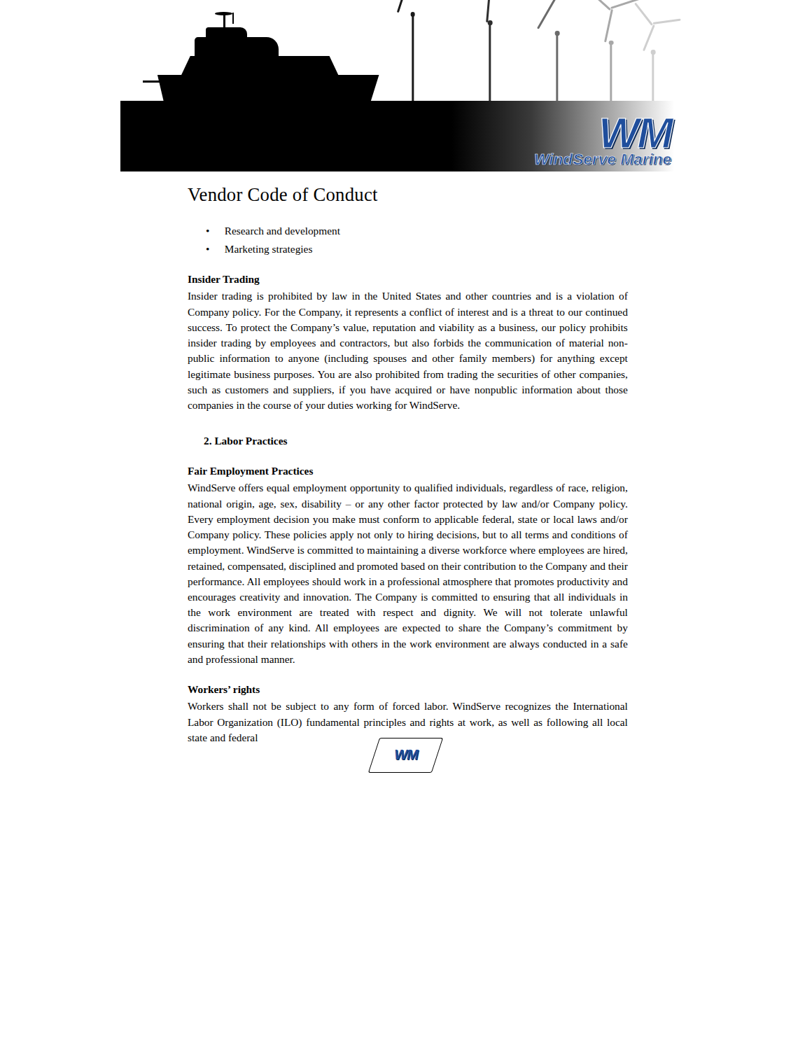WM WindServe Marine
Vendor Code of Conduct
Research and development
Marketing strategies
Insider Trading
Insider trading is prohibited by law in the United States and other countries and is a violation of Company policy. For the Company, it represents a conflict of interest and is a threat to our continued success. To protect the Company’s value, reputation and viability as a business, our policy prohibits insider trading by employees and contractors, but also forbids the communication of material non-public information to anyone (including spouses and other family members) for anything except legitimate business purposes. You are also prohibited from trading the securities of other companies, such as customers and suppliers, if you have acquired or have nonpublic information about those companies in the course of your duties working for WindServe.
Labor Practices
Fair Employment Practices
WindServe offers equal employment opportunity to qualified individuals, regardless of race, religion, national origin, age, sex, disability – or any other factor protected by law and/or Company policy. Every employment decision you make must conform to applicable federal, state or local laws and/or Company policy. These policies apply not only to hiring decisions, but to all terms and conditions of employment. WindServe is committed to maintaining a diverse workforce where employees are hired, retained, compensated, disciplined and promoted based on their contribution to the Company and their performance. All employees should work in a professional atmosphere that promotes productivity and encourages creativity and innovation. The Company is committed to ensuring that all individuals in the work environment are treated with respect and dignity. We will not tolerate unlawful discrimination of any kind. All employees are expected to share the Company’s commitment by ensuring that their relationships with others in the work environment are always conducted in a safe and professional manner.
Workers’ rights
Workers shall not be subject to any form of forced labor. WindServe recognizes the International Labor Organization (ILO) fundamental principles and rights at work, as well as following all local state and federal
WM